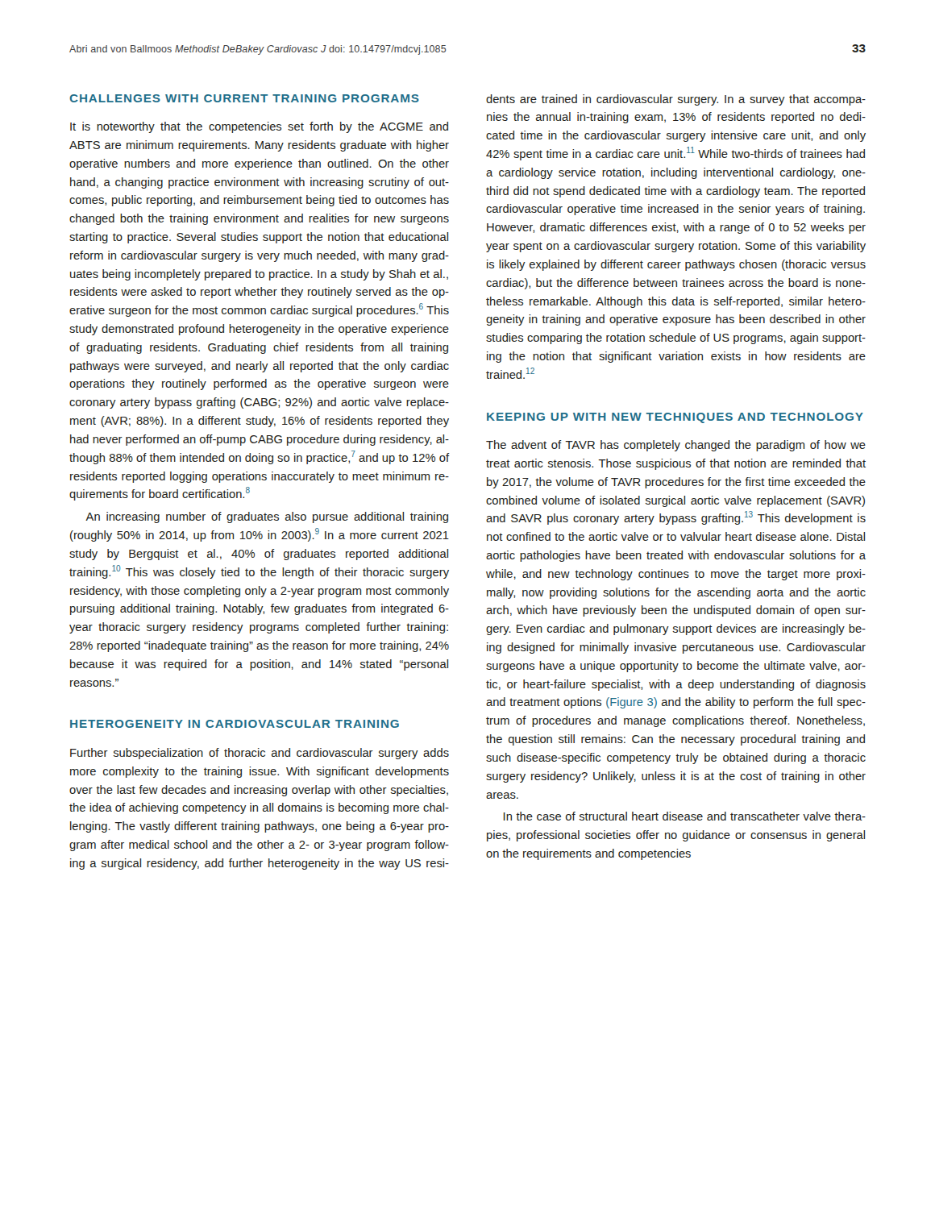Abri and von Ballmoos Methodist DeBakey Cardiovasc J doi: 10.14797/mdcvj.1085
33
Challenges with Current Training Programs
It is noteworthy that the competencies set forth by the ACGME and ABTS are minimum requirements. Many residents graduate with higher operative numbers and more experience than outlined. On the other hand, a changing practice environment with increasing scrutiny of outcomes, public reporting, and reimbursement being tied to outcomes has changed both the training environment and realities for new surgeons starting to practice. Several studies support the notion that educational reform in cardiovascular surgery is very much needed, with many graduates being incompletely prepared to practice. In a study by Shah et al., residents were asked to report whether they routinely served as the operative surgeon for the most common cardiac surgical procedures.6 This study demonstrated profound heterogeneity in the operative experience of graduating residents. Graduating chief residents from all training pathways were surveyed, and nearly all reported that the only cardiac operations they routinely performed as the operative surgeon were coronary artery bypass grafting (CABG; 92%) and aortic valve replacement (AVR; 88%). In a different study, 16% of residents reported they had never performed an off-pump CABG procedure during residency, although 88% of them intended on doing so in practice,7 and up to 12% of residents reported logging operations inaccurately to meet minimum requirements for board certification.8
An increasing number of graduates also pursue additional training (roughly 50% in 2014, up from 10% in 2003).9 In a more current 2021 study by Bergquist et al., 40% of graduates reported additional training.10 This was closely tied to the length of their thoracic surgery residency, with those completing only a 2-year program most commonly pursuing additional training. Notably, few graduates from integrated 6-year thoracic surgery residency programs completed further training: 28% reported “inadequate training” as the reason for more training, 24% because it was required for a position, and 14% stated “personal reasons.”
Heterogeneity in Cardiovascular Training
Further subspecialization of thoracic and cardiovascular surgery adds more complexity to the training issue. With significant developments over the last few decades and increasing overlap with other specialties, the idea of achieving competency in all domains is becoming more challenging. The vastly different training pathways, one being a 6-year program after medical school and the other a 2- or 3-year program following a surgical residency, add further heterogeneity in the way US residents are trained in cardiovascular surgery. In a survey that accompanies the annual in-training exam, 13% of residents reported no dedicated time in the cardiovascular surgery intensive care unit, and only 42% spent time in a cardiac care unit.11 While two-thirds of trainees had a cardiology service rotation, including interventional cardiology, one-third did not spend dedicated time with a cardiology team. The reported cardiovascular operative time increased in the senior years of training. However, dramatic differences exist, with a range of 0 to 52 weeks per year spent on a cardiovascular surgery rotation. Some of this variability is likely explained by different career pathways chosen (thoracic versus cardiac), but the difference between trainees across the board is nonetheless remarkable. Although this data is self-reported, similar heterogeneity in training and operative exposure has been described in other studies comparing the rotation schedule of US programs, again supporting the notion that significant variation exists in how residents are trained.12
Keeping Up with New Techniques and Technology
The advent of TAVR has completely changed the paradigm of how we treat aortic stenosis. Those suspicious of that notion are reminded that by 2017, the volume of TAVR procedures for the first time exceeded the combined volume of isolated surgical aortic valve replacement (SAVR) and SAVR plus coronary artery bypass grafting.13 This development is not confined to the aortic valve or to valvular heart disease alone. Distal aortic pathologies have been treated with endovascular solutions for a while, and new technology continues to move the target more proximally, now providing solutions for the ascending aorta and the aortic arch, which have previously been the undisputed domain of open surgery. Even cardiac and pulmonary support devices are increasingly being designed for minimally invasive percutaneous use. Cardiovascular surgeons have a unique opportunity to become the ultimate valve, aortic, or heart-failure specialist, with a deep understanding of diagnosis and treatment options (Figure 3) and the ability to perform the full spectrum of procedures and manage complications thereof. Nonetheless, the question still remains: Can the necessary procedural training and such disease-specific competency truly be obtained during a thoracic surgery residency? Unlikely, unless it is at the cost of training in other areas.
In the case of structural heart disease and transcatheter valve therapies, professional societies offer no guidance or consensus in general on the requirements and competencies